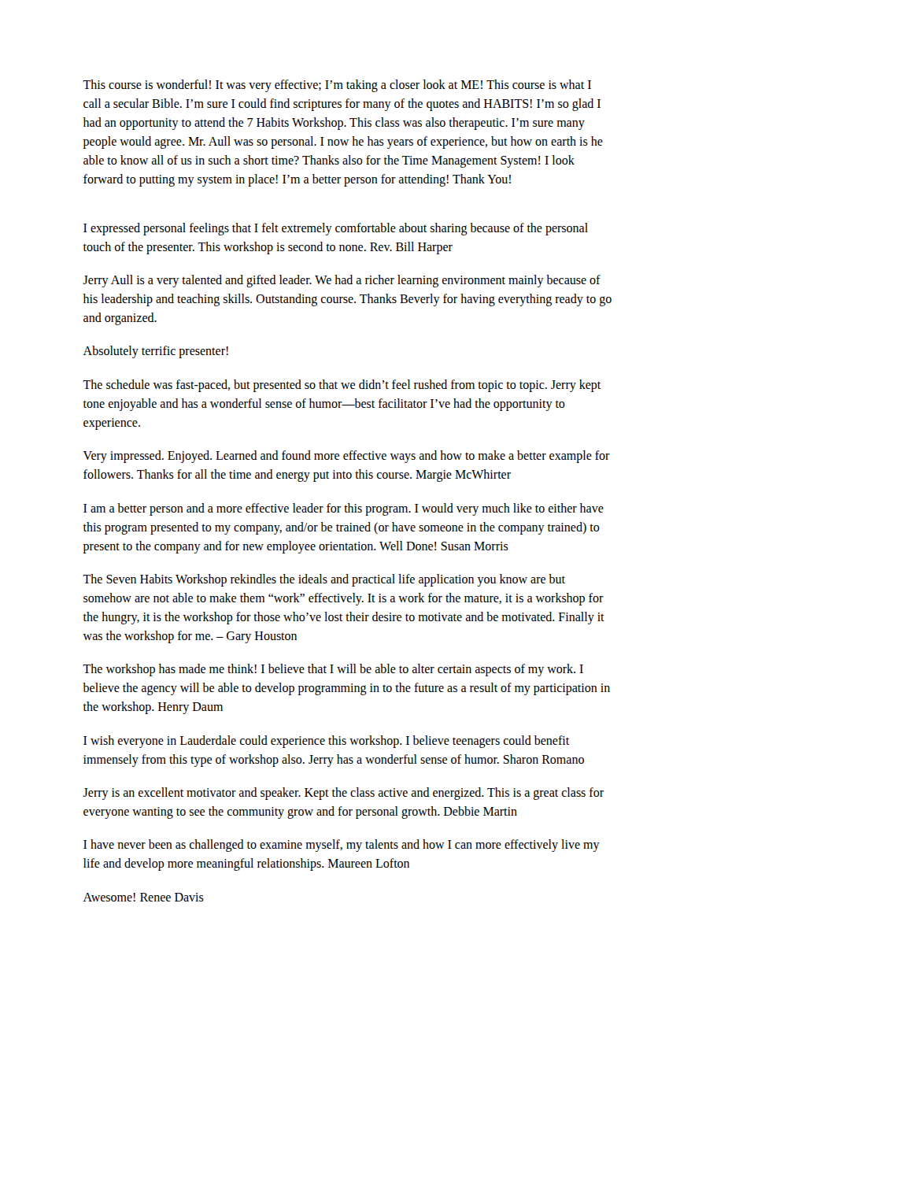This course is wonderful! It was very effective; I’m taking a closer look at ME! This course is what I call a secular Bible. I’m sure I could find scriptures for many of the quotes and HABITS! I’m so glad I had an opportunity to attend the 7 Habits Workshop. This class was also therapeutic. I’m sure many people would agree. Mr. Aull was so personal. I now he has years of experience, but how on earth is he able to know all of us in such a short time? Thanks also for the Time Management System! I look forward to putting my system in place! I’m a better person for attending! Thank You!
I expressed personal feelings that I felt extremely comfortable about sharing because of the personal touch of the presenter. This workshop is second to none. Rev. Bill Harper
Jerry Aull is a very talented and gifted leader. We had a richer learning environment mainly because of his leadership and teaching skills. Outstanding course. Thanks Beverly for having everything ready to go and organized.
Absolutely terrific presenter!
The schedule was fast-paced, but presented so that we didn’t feel rushed from topic to topic. Jerry kept tone enjoyable and has a wonderful sense of humor—best facilitator I’ve had the opportunity to experience.
Very impressed. Enjoyed. Learned and found more effective ways and how to make a better example for followers. Thanks for all the time and energy put into this course. Margie McWhirter
I am a better person and a more effective leader for this program. I would very much like to either have this program presented to my company, and/or be trained (or have someone in the company trained) to present to the company and for new employee orientation. Well Done! Susan Morris
The Seven Habits Workshop rekindles the ideals and practical life application you know are but somehow are not able to make them “work” effectively. It is a work for the mature, it is a workshop for the hungry, it is the workshop for those who’ve lost their desire to motivate and be motivated. Finally it was the workshop for me. – Gary Houston
The workshop has made me think! I believe that I will be able to alter certain aspects of my work. I believe the agency will be able to develop programming in to the future as a result of my participation in the workshop. Henry Daum
I wish everyone in Lauderdale could experience this workshop. I believe teenagers could benefit immensely from this type of workshop also. Jerry has a wonderful sense of humor. Sharon Romano
Jerry is an excellent motivator and speaker. Kept the class active and energized. This is a great class for everyone wanting to see the community grow and for personal growth. Debbie Martin
I have never been as challenged to examine myself, my talents and how I can more effectively live my life and develop more meaningful relationships. Maureen Lofton
Awesome! Renee Davis